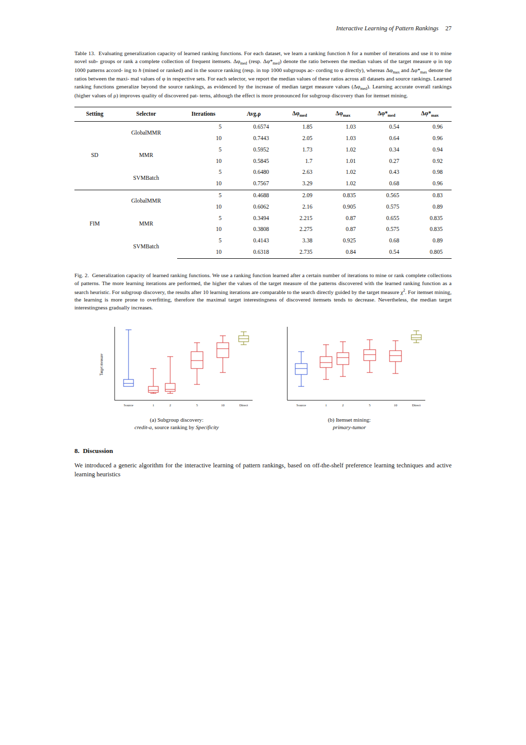Interactive Learning of Pattern Rankings 27
Table 13. Evaluating generalization capacity of learned ranking functions. For each dataset, we learn a ranking function h for a number of iterations and use it to mine novel sub- groups or rank a complete collection of frequent itemsets. Δφmed (resp. Δφ*med) denote the ratio between the median values of the target measure φ in top 1000 patterns accord- ing to h (mined or ranked) and in the source ranking (resp. in top 1000 subgroups ac- cording to φ directly), whereas Δφmax and Δφ*max denote the ratios between the maxi- mal values of φ in respective sets. For each selector, we report the median values of these ratios across all datasets and source rankings. Learned ranking functions generalize beyond the source rankings, as evidenced by the increase of median target measure values (Δφmed). Learning accurate overall rankings (higher values of ρ) improves quality of discovered pat- terns, although the effect is more pronounced for subgroup discovery than for itemset mining.
| Setting | Selector | Iterations | Avg.ρ | Δφ med | Δφ max | Δφ* med | Δφ* max |
| --- | --- | --- | --- | --- | --- | --- | --- |
| SD | GlobalMMR | 5 | 0.6574 | 1.85 | 1.03 | 0.54 | 0.96 |
| 10 | 0.7443 | 2.05 | 1.03 | 0.64 | 0.96 |
| MMR | 5 | 0.5952 | 1.73 | 1.02 | 0.34 | 0.94 |
| 10 | 0.5845 | 1.7 | 1.01 | 0.27 | 0.92 |
| SVMBatch | 5 | 0.6480 | 2.63 | 1.02 | 0.43 | 0.98 |
| 10 | 0.7567 | 3.29 | 1.02 | 0.68 | 0.96 |
| FIM | GlobalMMR | 5 | 0.4688 | 2.09 | 0.835 | 0.565 | 0.83 |
| 10 | 0.6062 | 2.16 | 0.905 | 0.575 | 0.89 |
| MMR | 5 | 0.3494 | 2.215 | 0.87 | 0.655 | 0.835 |
| 10 | 0.3808 | 2.275 | 0.87 | 0.575 | 0.835 |
| SVMBatch | 5 | 0.4143 | 3.38 | 0.925 | 0.68 | 0.89 |
| 10 | 0.6318 | 2.735 | 0.84 | 0.54 | 0.805 |
Fig. 2. Generalization capacity of learned ranking functions. We use a ranking function learned after a certain number of iterations to mine or rank complete collections of patterns. The more learning iterations are performed, the higher the values of the target measure of the patterns discovered with the learned ranking function as a search heuristic. For subgroup discovery, the results after 10 learning iterations are comparable to the search directly guided by the target measure χ2. For itemset mining, the learning is more prone to overfitting, therefore the maximal target interestingness of discovered itemsets tends to decrease. Nevertheless, the median target interestingness gradually increases.
Target measure Source 1 2 5 10 Direct
(a) Subgroup discovery:
credit-a, source ranking by Specificity
Source 1 2 5 10 Direct
(b) Itemset mining:
primary-tumor
8. Discussion
We introduced a generic algorithm for the interactive learning of pattern rankings, based on off-the-shelf preference learning techniques and active learning heuristics